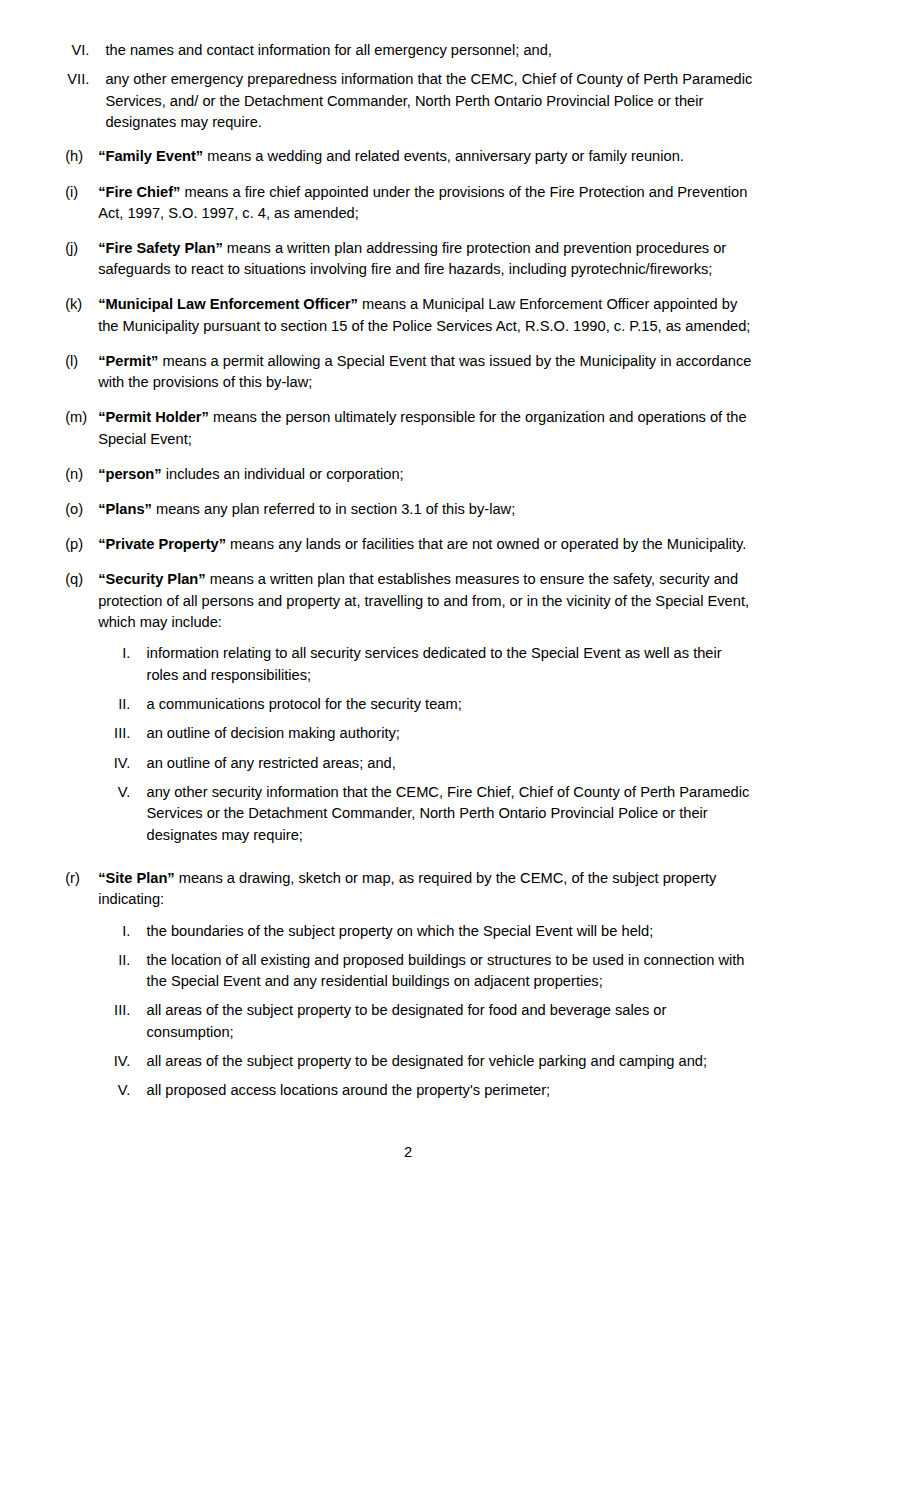VI. the names and contact information for all emergency personnel; and,
VII. any other emergency preparedness information that the CEMC, Chief of County of Perth Paramedic Services, and/ or the Detachment Commander, North Perth Ontario Provincial Police or their designates may require.
(h) “Family Event” means a wedding and related events, anniversary party or family reunion.
(i) “Fire Chief” means a fire chief appointed under the provisions of the Fire Protection and Prevention Act, 1997, S.O. 1997, c. 4, as amended;
(j) “Fire Safety Plan” means a written plan addressing fire protection and prevention procedures or safeguards to react to situations involving fire and fire hazards, including pyrotechnic/fireworks;
(k) “Municipal Law Enforcement Officer” means a Municipal Law Enforcement Officer appointed by the Municipality pursuant to section 15 of the Police Services Act, R.S.O. 1990, c. P.15, as amended;
(l) “Permit” means a permit allowing a Special Event that was issued by the Municipality in accordance with the provisions of this by-law;
(m) “Permit Holder” means the person ultimately responsible for the organization and operations of the Special Event;
(n) “person” includes an individual or corporation;
(o) “Plans” means any plan referred to in section 3.1 of this by-law;
(p) “Private Property” means any lands or facilities that are not owned or operated by the Municipality.
(q) “Security Plan” means a written plan that establishes measures to ensure the safety, security and protection of all persons and property at, travelling to and from, or in the vicinity of the Special Event, which may include:
I. information relating to all security services dedicated to the Special Event as well as their roles and responsibilities;
II. a communications protocol for the security team;
III. an outline of decision making authority;
IV. an outline of any restricted areas; and,
V. any other security information that the CEMC, Fire Chief, Chief of County of Perth Paramedic Services or the Detachment Commander, North Perth Ontario Provincial Police or their designates may require;
(r) “Site Plan” means a drawing, sketch or map, as required by the CEMC, of the subject property indicating:
I. the boundaries of the subject property on which the Special Event will be held;
II. the location of all existing and proposed buildings or structures to be used in connection with the Special Event and any residential buildings on adjacent properties;
III. all areas of the subject property to be designated for food and beverage sales or consumption;
IV. all areas of the subject property to be designated for vehicle parking and camping and;
V. all proposed access locations around the property's perimeter;
2